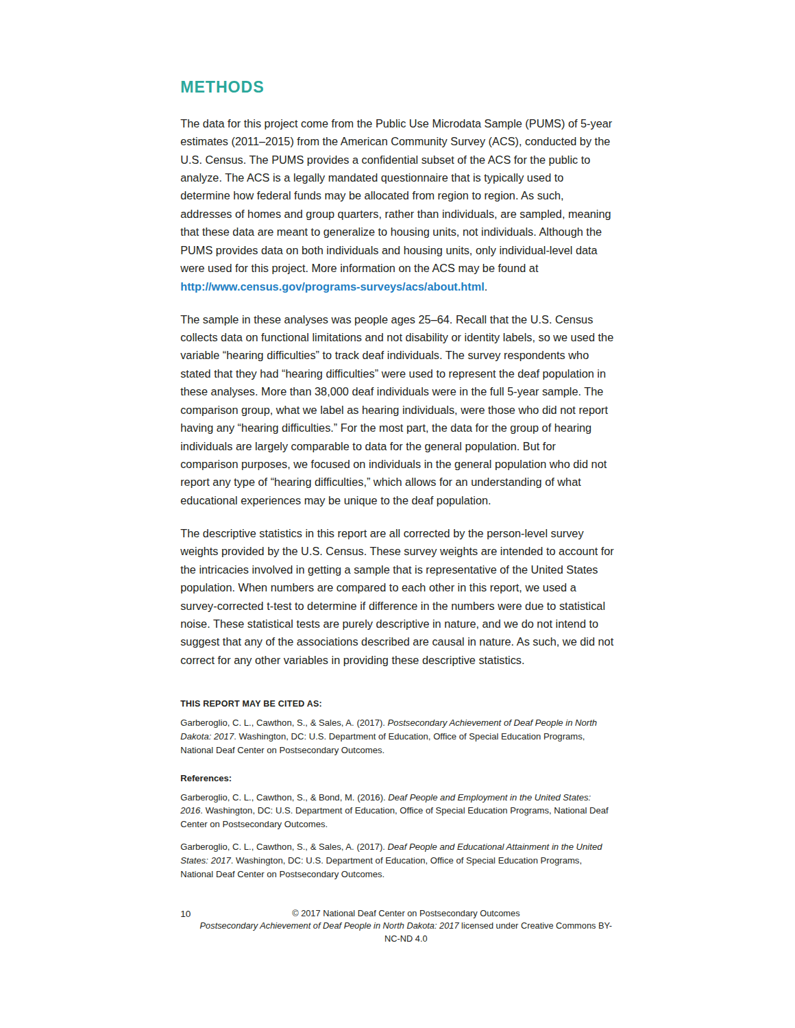Methods
The data for this project come from the Public Use Microdata Sample (PUMS) of 5-year estimates (2011–2015) from the American Community Survey (ACS), conducted by the U.S. Census. The PUMS provides a confidential subset of the ACS for the public to analyze. The ACS is a legally mandated questionnaire that is typically used to determine how federal funds may be allocated from region to region. As such, addresses of homes and group quarters, rather than individuals, are sampled, meaning that these data are meant to generalize to housing units, not individuals. Although the PUMS provides data on both individuals and housing units, only individual-level data were used for this project. More information on the ACS may be found at http://www.census.gov/programs-surveys/acs/about.html.
The sample in these analyses was people ages 25–64. Recall that the U.S. Census collects data on functional limitations and not disability or identity labels, so we used the variable “hearing difficulties” to track deaf individuals. The survey respondents who stated that they had “hearing difficulties” were used to represent the deaf population in these analyses. More than 38,000 deaf individuals were in the full 5-year sample. The comparison group, what we label as hearing individuals, were those who did not report having any “hearing difficulties.” For the most part, the data for the group of hearing individuals are largely comparable to data for the general population. But for comparison purposes, we focused on individuals in the general population who did not report any type of “hearing difficulties,” which allows for an understanding of what educational experiences may be unique to the deaf population.
The descriptive statistics in this report are all corrected by the person-level survey weights provided by the U.S. Census. These survey weights are intended to account for the intricacies involved in getting a sample that is representative of the United States population. When numbers are compared to each other in this report, we used a survey-corrected t-test to determine if difference in the numbers were due to statistical noise. These statistical tests are purely descriptive in nature, and we do not intend to suggest that any of the associations described are causal in nature. As such, we did not correct for any other variables in providing these descriptive statistics.
This report may be cited as:
Garberoglio, C. L., Cawthon, S., & Sales, A. (2017). Postsecondary Achievement of Deaf People in North Dakota: 2017. Washington, DC: U.S. Department of Education, Office of Special Education Programs, National Deaf Center on Postsecondary Outcomes.
References:
Garberoglio, C. L., Cawthon, S., & Bond, M. (2016). Deaf People and Employment in the United States: 2016. Washington, DC: U.S. Department of Education, Office of Special Education Programs, National Deaf Center on Postsecondary Outcomes.
Garberoglio, C. L., Cawthon, S., & Sales, A. (2017). Deaf People and Educational Attainment in the United States: 2017. Washington, DC: U.S. Department of Education, Office of Special Education Programs, National Deaf Center on Postsecondary Outcomes.
10 © 2017 National Deaf Center on Postsecondary Outcomes
Postsecondary Achievement of Deaf People in North Dakota: 2017 licensed under Creative Commons BY-NC-ND 4.0